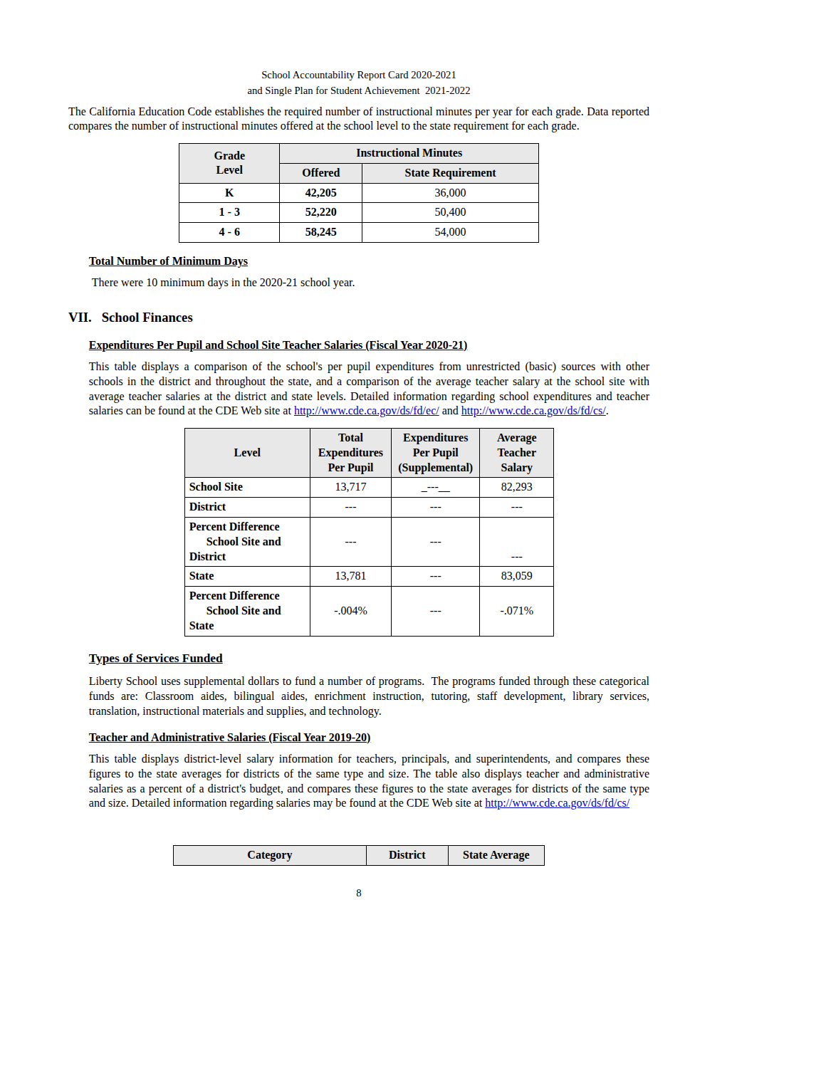School Accountability Report Card 2020-2021
and Single Plan for Student Achievement 2021-2022
The California Education Code establishes the required number of instructional minutes per year for each grade. Data reported compares the number of instructional minutes offered at the school level to the state requirement for each grade.
| Grade Level | Instructional Minutes |
| --- | --- |
| Offered | State Requirement |
| K | 42,205 | 36,000 |
| 1 - 3 | 52,220 | 50,400 |
| 4 - 6 | 58,245 | 54,000 |
Total Number of Minimum Days
There were 10 minimum days in the 2020-21 school year.
VII. School Finances
Expenditures Per Pupil and School Site Teacher Salaries (Fiscal Year 2020-21)
This table displays a comparison of the school's per pupil expenditures from unrestricted (basic) sources with other schools in the district and throughout the state, and a comparison of the average teacher salary at the school site with average teacher salaries at the district and state levels. Detailed information regarding school expenditures and teacher salaries can be found at the CDE Web site at http://www.cde.ca.gov/ds/fd/ec/ and http://www.cde.ca.gov/ds/fd/cs/.
| Level | Total Expenditures Per Pupil | Expenditures Per Pupil (Supplemental) | Average Teacher Salary |
| --- | --- | --- | --- |
| School Site | 13,717 | _---__ | 82,293 |
| District | --- | --- | --- |
| Percent Difference School Site and District | --- | --- | --- |
| State | 13,781 | --- | 83,059 |
| Percent Difference School Site and State | -.004% | --- | -.071% |
Types of Services Funded
Liberty School uses supplemental dollars to fund a number of programs. The programs funded through these categorical funds are: Classroom aides, bilingual aides, enrichment instruction, tutoring, staff development, library services, translation, instructional materials and supplies, and technology.
Teacher and Administrative Salaries (Fiscal Year 2019-20)
This table displays district-level salary information for teachers, principals, and superintendents, and compares these figures to the state averages for districts of the same type and size. The table also displays teacher and administrative salaries as a percent of a district's budget, and compares these figures to the state averages for districts of the same type and size. Detailed information regarding salaries may be found at the CDE Web site at http://www.cde.ca.gov/ds/fd/cs/
| Category | District | State Average |
| --- | --- | --- |
8